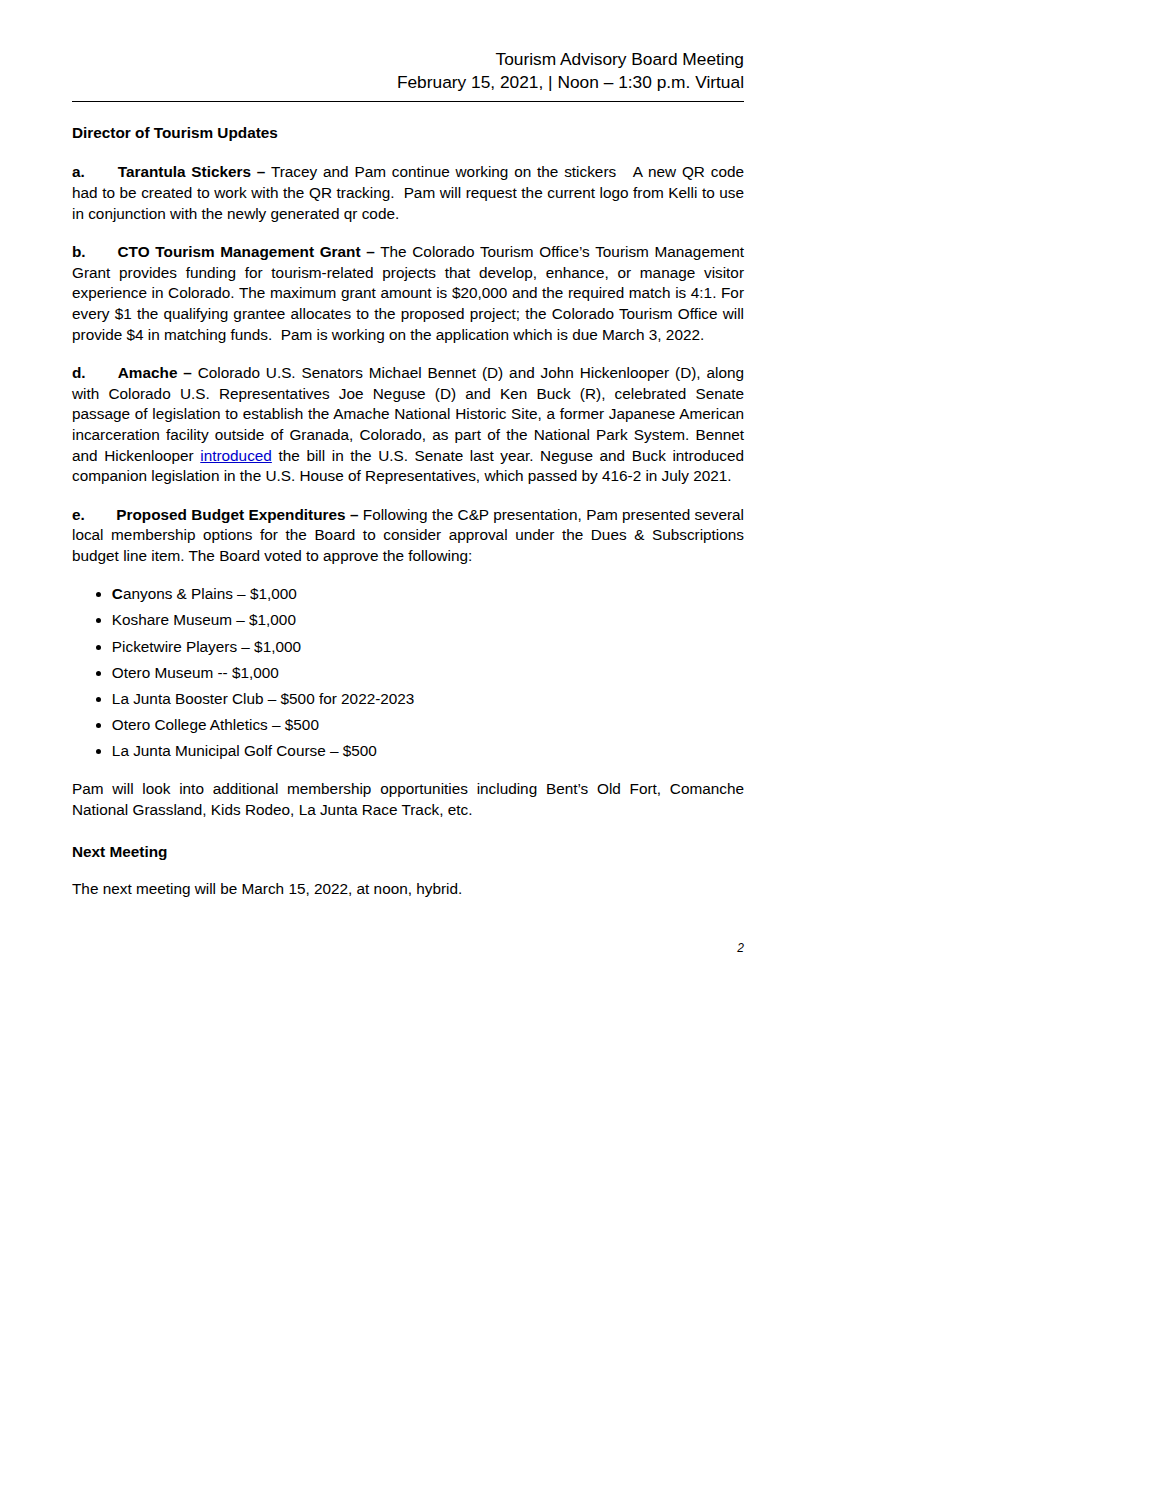Tourism Advisory Board Meeting
February 15, 2021, | Noon – 1:30 p.m. Virtual
Director of Tourism Updates
a. Tarantula Stickers – Tracey and Pam continue working on the stickers A new QR code had to be created to work with the QR tracking. Pam will request the current logo from Kelli to use in conjunction with the newly generated qr code.
b. CTO Tourism Management Grant – The Colorado Tourism Office’s Tourism Management Grant provides funding for tourism-related projects that develop, enhance, or manage visitor experience in Colorado. The maximum grant amount is $20,000 and the required match is 4:1. For every $1 the qualifying grantee allocates to the proposed project; the Colorado Tourism Office will provide $4 in matching funds. Pam is working on the application which is due March 3, 2022.
d. Amache – Colorado U.S. Senators Michael Bennet (D) and John Hickenlooper (D), along with Colorado U.S. Representatives Joe Neguse (D) and Ken Buck (R), celebrated Senate passage of legislation to establish the Amache National Historic Site, a former Japanese American incarceration facility outside of Granada, Colorado, as part of the National Park System. Bennet and Hickenlooper introduced the bill in the U.S. Senate last year. Neguse and Buck introduced companion legislation in the U.S. House of Representatives, which passed by 416-2 in July 2021.
e. Proposed Budget Expenditures – Following the C&P presentation, Pam presented several local membership options for the Board to consider approval under the Dues & Subscriptions budget line item. The Board voted to approve the following:
Canyons & Plains – $1,000
Koshare Museum – $1,000
Picketwire Players – $1,000
Otero Museum -- $1,000
La Junta Booster Club – $500 for 2022-2023
Otero College Athletics – $500
La Junta Municipal Golf Course – $500
Pam will look into additional membership opportunities including Bent’s Old Fort, Comanche National Grassland, Kids Rodeo, La Junta Race Track, etc.
Next Meeting
The next meeting will be March 15, 2022, at noon, hybrid.
2